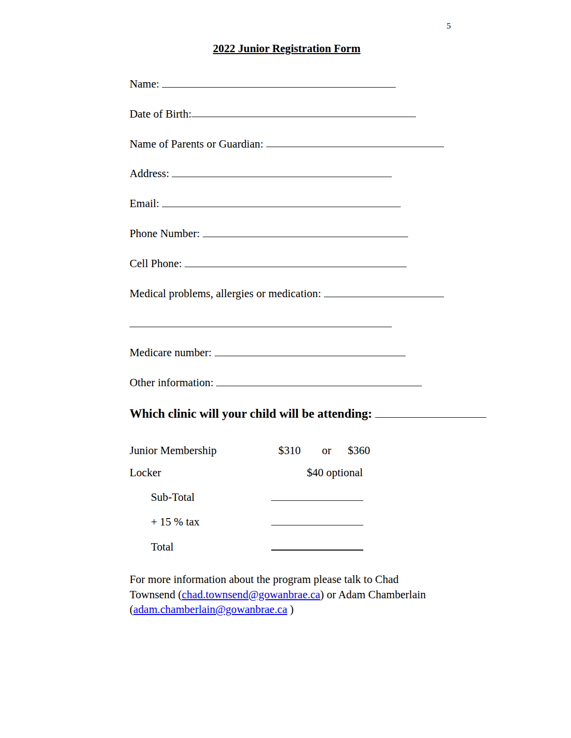5
2022 Junior Registration Form
Name:
Date of Birth:
Name of Parents or Guardian:
Address:
Email:
Phone Number:
Cell Phone:
Medical problems, allergies or medication:
Medicare number:
Other information:
Which clinic will your child will be attending:
| Junior Membership | $310 or $360 |
| Locker | $40 optional |
| Sub-Total | |
| + 15 % tax | |
| Total | |
For more information about the program please talk to Chad Townsend (chad.townsend@gowanbrae.ca) or Adam Chamberlain (adam.chamberlain@gowanbrae.ca )